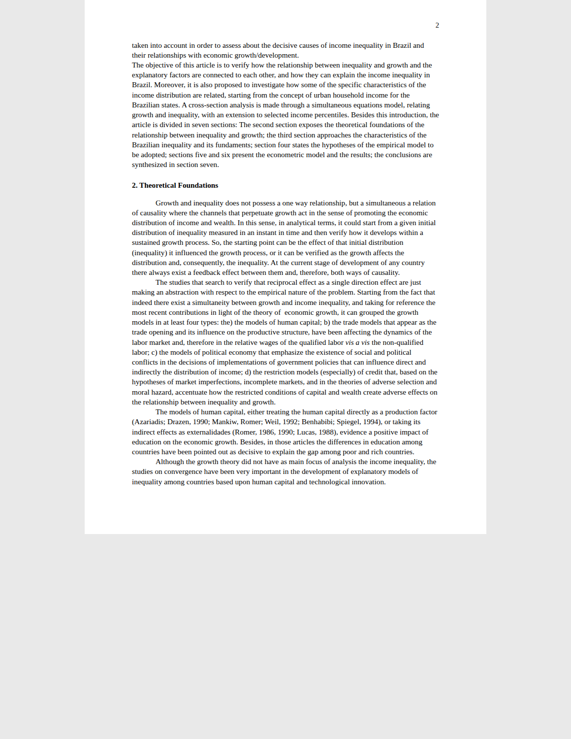2
taken into account in order to assess about the decisive causes of income inequality in Brazil and their relationships with economic growth/development.
The objective of this article is to verify how the relationship between inequality and growth and the explanatory factors are connected to each other, and how they can explain the income inequality in Brazil. Moreover, it is also proposed to investigate how some of the specific characteristics of the income distribution are related, starting from the concept of urban household income for the Brazilian states. A cross-section analysis is made through a simultaneous equations model, relating growth and inequality, with an extension to selected income percentiles. Besides this introduction, the article is divided in seven sections: The second section exposes the theoretical foundations of the relationship between inequality and growth; the third section approaches the characteristics of the Brazilian inequality and its fundaments; section four states the hypotheses of the empirical model to be adopted; sections five and six present the econometric model and the results; the conclusions are synthesized in section seven.
2. Theoretical Foundations
Growth and inequality does not possess a one way relationship, but a simultaneous a relation of causality where the channels that perpetuate growth act in the sense of promoting the economic distribution of income and wealth. In this sense, in analytical terms, it could start from a given initial distribution of inequality measured in an instant in time and then verify how it develops within a sustained growth process. So, the starting point can be the effect of that initial distribution (inequality) it influenced the growth process, or it can be verified as the growth affects the distribution and, consequently, the inequality. At the current stage of development of any country there always exist a feedback effect between them and, therefore, both ways of causality.
The studies that search to verify that reciprocal effect as a single direction effect are just making an abstraction with respect to the empirical nature of the problem. Starting from the fact that indeed there exist a simultaneity between growth and income inequality, and taking for reference the most recent contributions in light of the theory of economic growth, it can grouped the growth models in at least four types: the) the models of human capital; b) the trade models that appear as the trade opening and its influence on the productive structure, have been affecting the dynamics of the labor market and, therefore in the relative wages of the qualified labor vis a vis the non-qualified labor; c) the models of political economy that emphasize the existence of social and political conflicts in the decisions of implementations of government policies that can influence direct and indirectly the distribution of income; d) the restriction models (especially) of credit that, based on the hypotheses of market imperfections, incomplete markets, and in the theories of adverse selection and moral hazard, accentuate how the restricted conditions of capital and wealth create adverse effects on the relationship between inequality and growth.
The models of human capital, either treating the human capital directly as a production factor (Azariadis; Drazen, 1990; Mankiw, Romer; Weil, 1992; Benhabibi; Spiegel, 1994), or taking its indirect effects as externalidades (Romer, 1986, 1990; Lucas, 1988), evidence a positive impact of education on the economic growth. Besides, in those articles the differences in education among countries have been pointed out as decisive to explain the gap among poor and rich countries.
Although the growth theory did not have as main focus of analysis the income inequality, the studies on convergence have been very important in the development of explanatory models of inequality among countries based upon human capital and technological innovation.